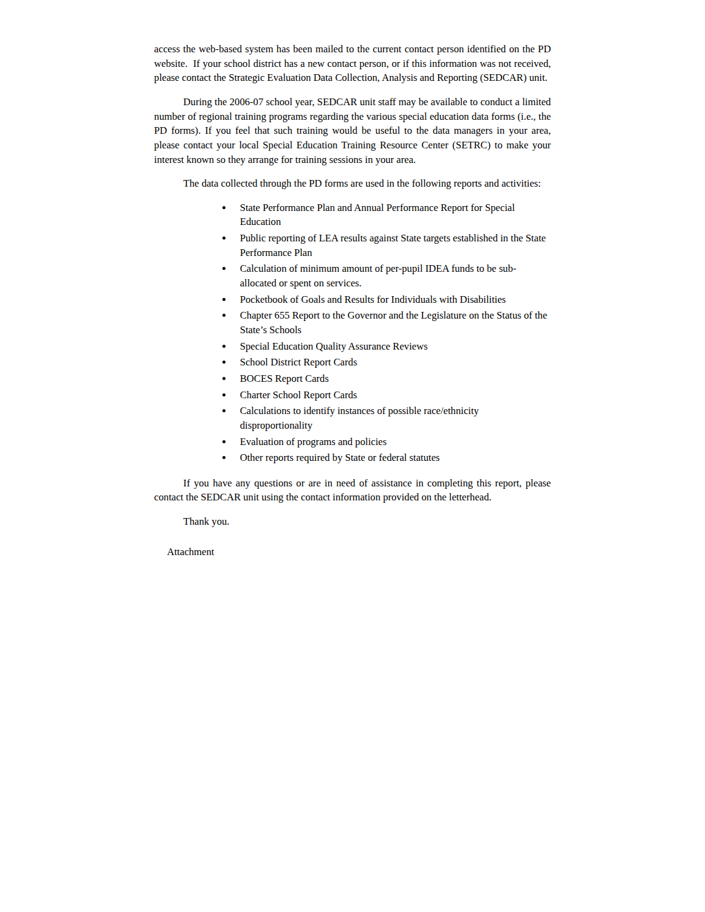access the web-based system has been mailed to the current contact person identified on the PD website. If your school district has a new contact person, or if this information was not received, please contact the Strategic Evaluation Data Collection, Analysis and Reporting (SEDCAR) unit.
During the 2006-07 school year, SEDCAR unit staff may be available to conduct a limited number of regional training programs regarding the various special education data forms (i.e., the PD forms). If you feel that such training would be useful to the data managers in your area, please contact your local Special Education Training Resource Center (SETRC) to make your interest known so they arrange for training sessions in your area.
The data collected through the PD forms are used in the following reports and activities:
State Performance Plan and Annual Performance Report for Special Education
Public reporting of LEA results against State targets established in the State Performance Plan
Calculation of minimum amount of per-pupil IDEA funds to be sub-allocated or spent on services.
Pocketbook of Goals and Results for Individuals with Disabilities
Chapter 655 Report to the Governor and the Legislature on the Status of the State’s Schools
Special Education Quality Assurance Reviews
School District Report Cards
BOCES Report Cards
Charter School Report Cards
Calculations to identify instances of possible race/ethnicity disproportionality
Evaluation of programs and policies
Other reports required by State or federal statutes
If you have any questions or are in need of assistance in completing this report, please contact the SEDCAR unit using the contact information provided on the letterhead.
Thank you.
Attachment